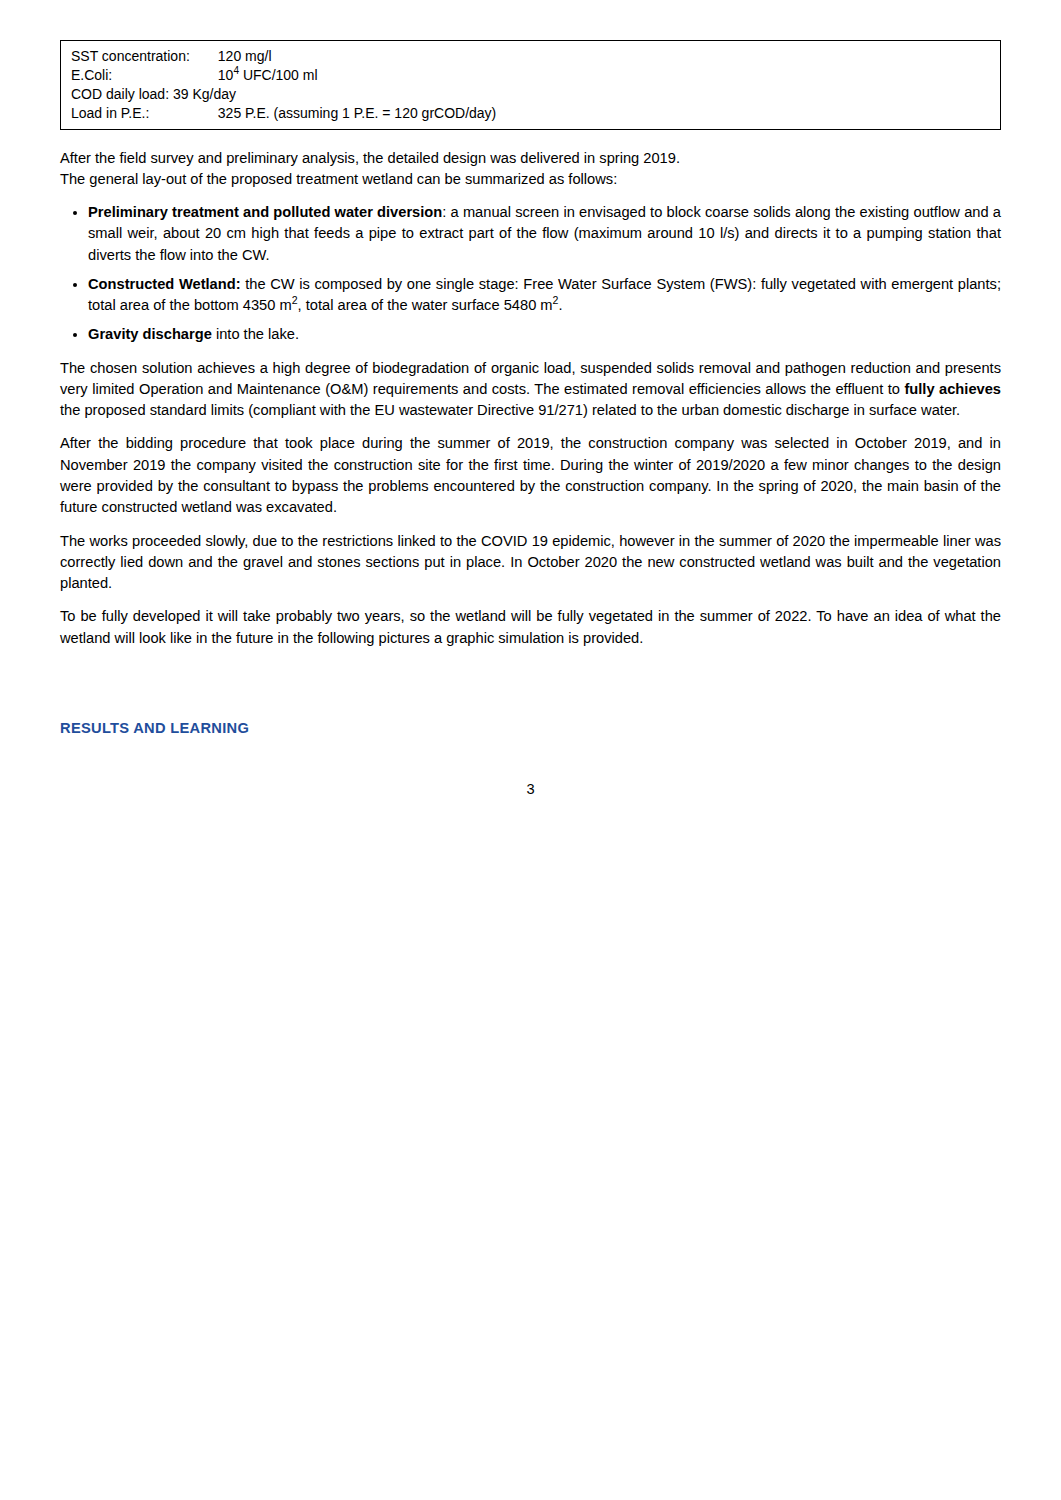| SST concentration: | 120 mg/l |
| E.Coli: | 10 4 UFC/100 ml |
| COD daily load: 39 Kg/day |
| Load in P.E.: | 325 P.E. (assuming 1 P.E. = 120 grCOD/day) |
After the field survey and preliminary analysis, the detailed design was delivered in spring 2019.
The general lay-out of the proposed treatment wetland can be summarized as follows:
Preliminary treatment and polluted water diversion: a manual screen in envisaged to block coarse solids along the existing outflow and a small weir, about 20 cm high that feeds a pipe to extract part of the flow (maximum around 10 l/s) and directs it to a pumping station that diverts the flow into the CW.
Constructed Wetland: the CW is composed by one single stage: Free Water Surface System (FWS): fully vegetated with emergent plants; total area of the bottom 4350 m2, total area of the water surface 5480 m2.
Gravity discharge into the lake.
The chosen solution achieves a high degree of biodegradation of organic load, suspended solids removal and pathogen reduction and presents very limited Operation and Maintenance (O&M) requirements and costs. The estimated removal efficiencies allows the effluent to fully achieves the proposed standard limits (compliant with the EU wastewater Directive 91/271) related to the urban domestic discharge in surface water.
After the bidding procedure that took place during the summer of 2019, the construction company was selected in October 2019, and in November 2019 the company visited the construction site for the first time. During the winter of 2019/2020 a few minor changes to the design were provided by the consultant to bypass the problems encountered by the construction company. In the spring of 2020, the main basin of the future constructed wetland was excavated.
The works proceeded slowly, due to the restrictions linked to the COVID 19 epidemic, however in the summer of 2020 the impermeable liner was correctly lied down and the gravel and stones sections put in place. In October 2020 the new constructed wetland was built and the vegetation planted.
To be fully developed it will take probably two years, so the wetland will be fully vegetated in the summer of 2022. To have an idea of what the wetland will look like in the future in the following pictures a graphic simulation is provided.
RESULTS AND LEARNING
3